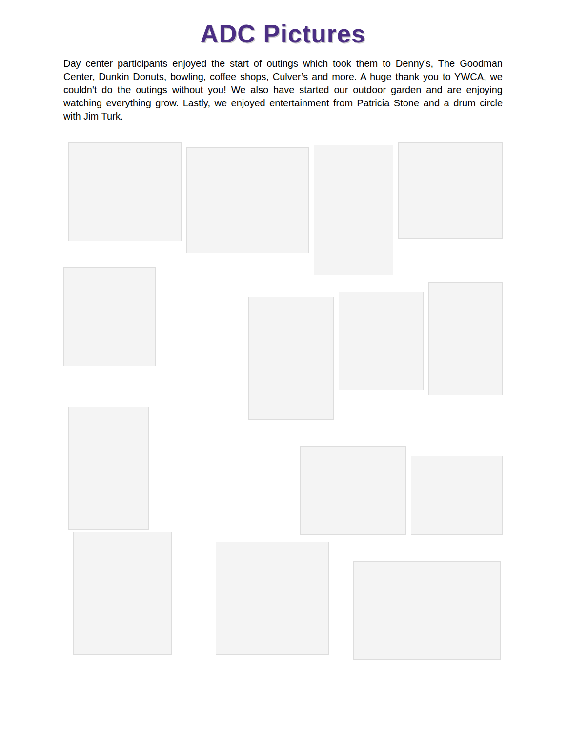ADC Pictures
Day center participants enjoyed the start of outings which took them to Denny’s, The Goodman Center, Dunkin Donuts, bowling, coffee shops, Culver’s and more. A huge thank you to YWCA, we couldn't do the outings without you! We also have started our outdoor garden and are enjoying watching everything grow. Lastly, we enjoyed entertainment from Patricia Stone and a drum circle with Jim Turk.